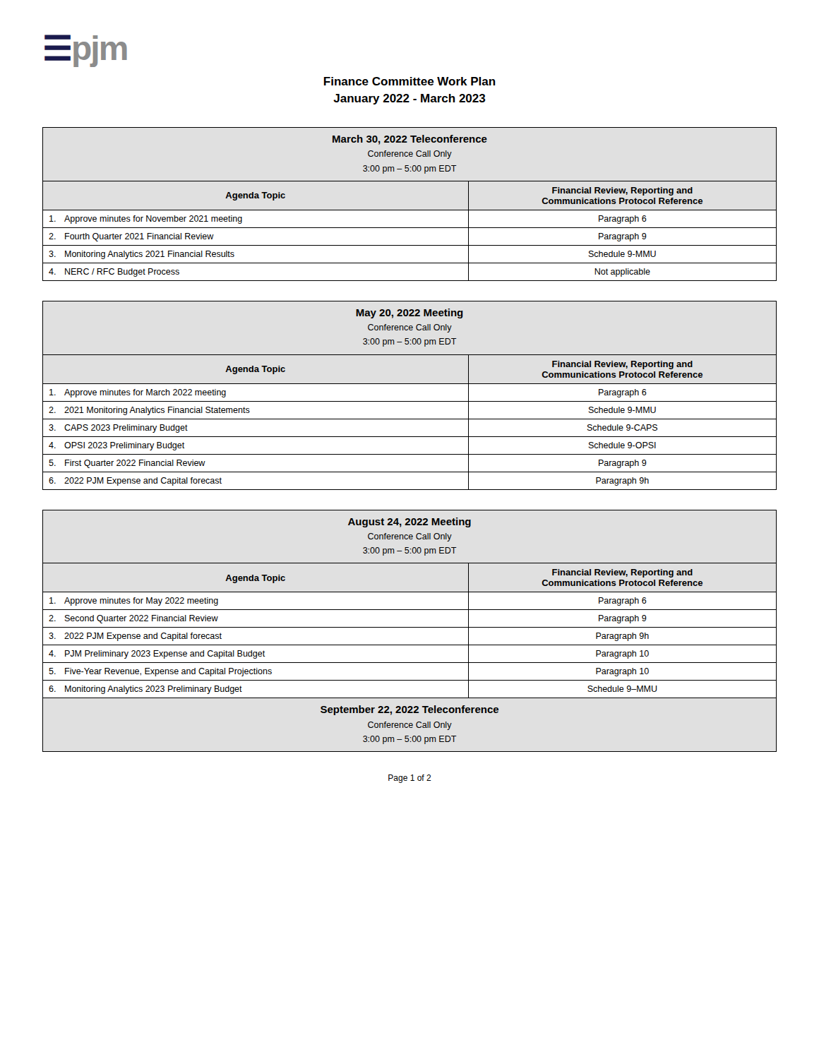☰pjm
Finance Committee Work Plan
January 2022 - March 2023
| March 30, 2022 Teleconference Conference Call Only 3:00 pm – 5:00 pm EDT |
| Agenda Topic | Financial Review, Reporting and Communications Protocol Reference |
| 1. Approve minutes for November 2021 meeting | Paragraph 6 |
| 2. Fourth Quarter 2021 Financial Review | Paragraph 9 |
| 3. Monitoring Analytics 2021 Financial Results | Schedule 9-MMU |
| 4. NERC / RFC Budget Process | Not applicable |
| May 20, 2022 Meeting Conference Call Only 3:00 pm – 5:00 pm EDT |
| Agenda Topic | Financial Review, Reporting and Communications Protocol Reference |
| 1. Approve minutes for March 2022 meeting | Paragraph 6 |
| 2. 2021 Monitoring Analytics Financial Statements | Schedule 9-MMU |
| 3. CAPS 2023 Preliminary Budget | Schedule 9-CAPS |
| 4. OPSI 2023 Preliminary Budget | Schedule 9-OPSI |
| 5. First Quarter 2022 Financial Review | Paragraph 9 |
| 6. 2022 PJM Expense and Capital forecast | Paragraph 9h |
| August 24, 2022 Meeting Conference Call Only 3:00 pm – 5:00 pm EDT |
| Agenda Topic | Financial Review, Reporting and Communications Protocol Reference |
| 1. Approve minutes for May 2022 meeting | Paragraph 6 |
| 2. Second Quarter 2022 Financial Review | Paragraph 9 |
| 3. 2022 PJM Expense and Capital forecast | Paragraph 9h |
| 4. PJM Preliminary 2023 Expense and Capital Budget | Paragraph 10 |
| 5. Five-Year Revenue, Expense and Capital Projections | Paragraph 10 |
| 6. Monitoring Analytics 2023 Preliminary Budget | Schedule 9–MMU |
| September 22, 2022 Teleconference Conference Call Only 3:00 pm – 5:00 pm EDT |
Page 1 of 2